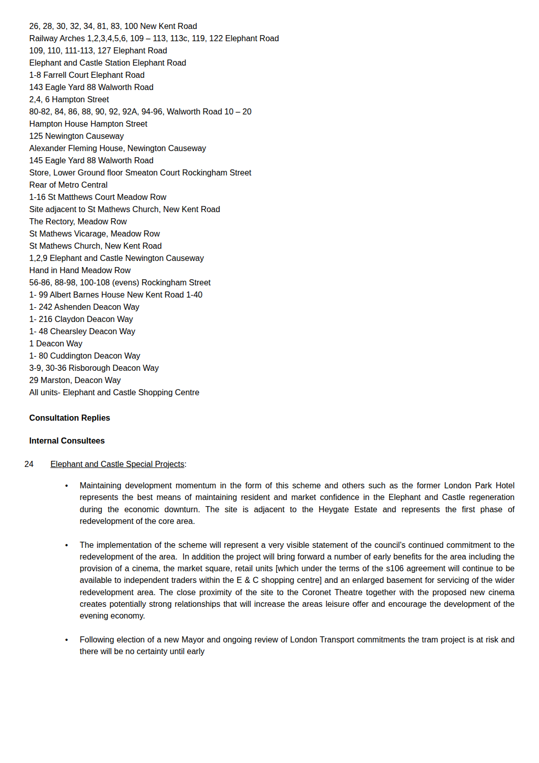26, 28, 30, 32, 34, 81, 83, 100 New Kent Road
Railway Arches 1,2,3,4,5,6, 109 – 113, 113c, 119, 122 Elephant Road
109, 110, 111-113, 127 Elephant Road
Elephant and Castle Station Elephant Road
1-8 Farrell Court Elephant Road
143 Eagle Yard 88 Walworth Road
2,4, 6 Hampton Street
80-82, 84, 86, 88, 90, 92, 92A, 94-96, Walworth Road 10 – 20
Hampton House Hampton Street
125 Newington Causeway
Alexander Fleming House, Newington Causeway
145 Eagle Yard 88 Walworth Road
Store, Lower Ground floor Smeaton Court Rockingham Street
Rear of Metro Central
1-16 St Matthews Court Meadow Row
Site adjacent to St Mathews Church, New Kent Road
The Rectory, Meadow Row
St Mathews Vicarage, Meadow Row
St Mathews Church, New Kent Road
1,2,9 Elephant and Castle Newington Causeway
Hand in Hand Meadow Row
56-86, 88-98, 100-108 (evens) Rockingham Street
1- 99 Albert Barnes House New Kent Road 1-40
1- 242 Ashenden Deacon Way
1- 216 Claydon Deacon Way
1- 48 Chearsley Deacon Way
1 Deacon Way
1- 80 Cuddington Deacon Way
3-9, 30-36 Risborough Deacon Way
29 Marston, Deacon Way
All units- Elephant and Castle Shopping Centre
Consultation Replies
Internal Consultees
24 Elephant and Castle Special Projects:
Maintaining development momentum in the form of this scheme and others such as the former London Park Hotel represents the best means of maintaining resident and market confidence in the Elephant and Castle regeneration during the economic downturn. The site is adjacent to the Heygate Estate and represents the first phase of redevelopment of the core area.
The implementation of the scheme will represent a very visible statement of the council's continued commitment to the redevelopment of the area. In addition the project will bring forward a number of early benefits for the area including the provision of a cinema, the market square, retail units [which under the terms of the s106 agreement will continue to be available to independent traders within the E & C shopping centre] and an enlarged basement for servicing of the wider redevelopment area. The close proximity of the site to the Coronet Theatre together with the proposed new cinema creates potentially strong relationships that will increase the areas leisure offer and encourage the development of the evening economy.
Following election of a new Mayor and ongoing review of London Transport commitments the tram project is at risk and there will be no certainty until early